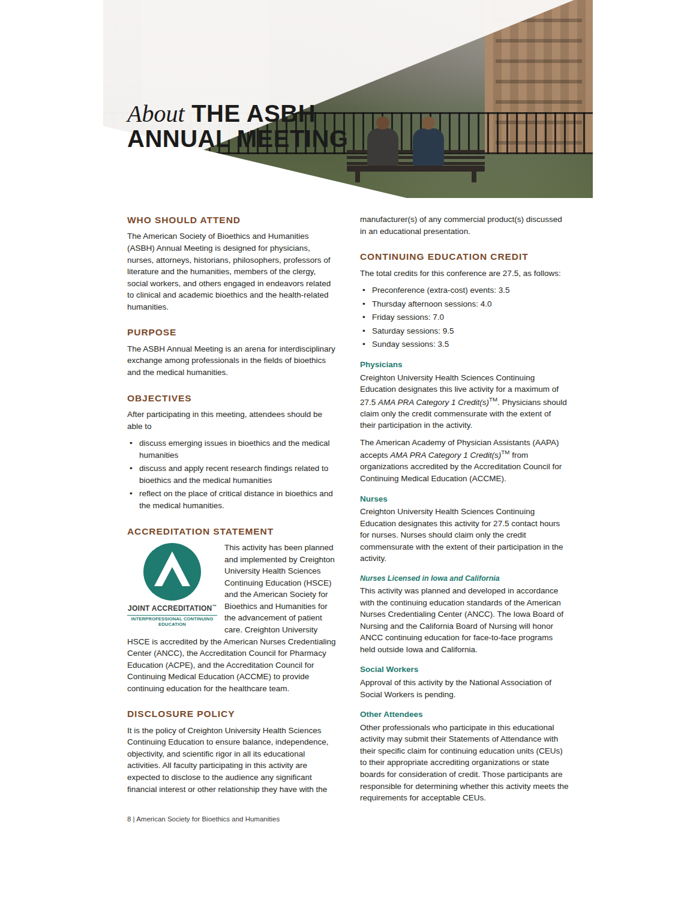About THE ASBH
ANNUAL MEETING
Who Should Attend
The American Society of Bioethics and Humanities (ASBH) Annual Meeting is designed for physicians, nurses, attorneys, historians, philosophers, professors of literature and the humanities, members of the clergy, social workers, and others engaged in endeavors related to clinical and academic bioethics and the health-related humanities.
Purpose
The ASBH Annual Meeting is an arena for interdisciplinary exchange among professionals in the fields of bioethics and the medical humanities.
Objectives
After participating in this meeting, attendees should be able to
discuss emerging issues in bioethics and the medical humanities
discuss and apply recent research findings related to bioethics and the medical humanities
reflect on the place of critical distance in bioethics and the medical humanities.
Accreditation Statement
JOINT ACCREDITATION™ INTERPROFESSIONAL CONTINUING EDUCATION
This activity has been planned and implemented by Creighton University Health Sciences Continuing Education (HSCE) and the American Society for Bioethics and Humanities for the advancement of patient care. Creighton University HSCE is accredited by the American Nurses Credentialing Center (ANCC), the Accreditation Council for Pharmacy Education (ACPE), and the Accreditation Council for Continuing Medical Education (ACCME) to provide continuing education for the healthcare team.
Disclosure Policy
It is the policy of Creighton University Health Sciences Continuing Education to ensure balance, independence, objectivity, and scientific rigor in all its educational activities. All faculty participating in this activity are expected to disclose to the audience any significant financial interest or other relationship they have with the manufacturer(s) of any commercial product(s) discussed in an educational presentation.
Continuing Education Credit
The total credits for this conference are 27.5, as follows:
Preconference (extra-cost) events: 3.5
Thursday afternoon sessions: 4.0
Friday sessions: 7.0
Saturday sessions: 9.5
Sunday sessions: 3.5
Physicians
Creighton University Health Sciences Continuing Education designates this live activity for a maximum of 27.5 AMA PRA Category 1 Credit(s) TM. Physicians should claim only the credit commensurate with the extent of their participation in the activity.
The American Academy of Physician Assistants (AAPA) accepts AMA PRA Category 1 Credit(s) TM from organizations accredited by the Accreditation Council for Continuing Medical Education (ACCME).
Nurses
Creighton University Health Sciences Continuing Education designates this activity for 27.5 contact hours for nurses. Nurses should claim only the credit commensurate with the extent of their participation in the activity.
Nurses Licensed in Iowa and California
This activity was planned and developed in accordance with the continuing education standards of the American Nurses Credentialing Center (ANCC). The Iowa Board of Nursing and the California Board of Nursing will honor ANCC continuing education for face-to-face programs held outside Iowa and California.
Social Workers
Approval of this activity by the National Association of Social Workers is pending.
Other Attendees
Other professionals who participate in this educational activity may submit their Statements of Attendance with their specific claim for continuing education units (CEUs) to their appropriate accrediting organizations or state boards for consideration of credit. Those participants are responsible for determining whether this activity meets the requirements for acceptable CEUs.
8 | American Society for Bioethics and Humanities